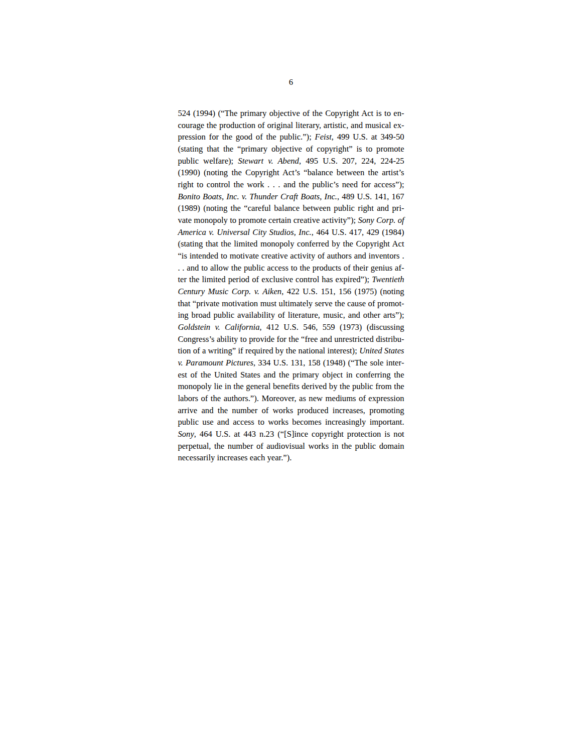6
524 (1994) (“The primary objective of the Copyright Act is to encourage the production of original literary, artistic, and musical expression for the good of the public.”); Feist, 499 U.S. at 349-50 (stating that the “primary objective of copyright” is to promote public welfare); Stewart v. Abend, 495 U.S. 207, 224, 224-25 (1990) (noting the Copyright Act’s “balance between the artist’s right to control the work . . . and the public’s need for access”); Bonito Boats, Inc. v. Thunder Craft Boats, Inc., 489 U.S. 141, 167 (1989) (noting the “careful balance between public right and private monopoly to promote certain creative activity”); Sony Corp. of America v. Universal City Studios, Inc., 464 U.S. 417, 429 (1984) (stating that the limited monopoly conferred by the Copyright Act “is intended to motivate creative activity of authors and inventors . . . and to allow the public access to the products of their genius after the limited period of exclusive control has expired”); Twentieth Century Music Corp. v. Aiken, 422 U.S. 151, 156 (1975) (noting that “private motivation must ultimately serve the cause of promoting broad public availability of literature, music, and other arts”); Goldstein v. California, 412 U.S. 546, 559 (1973) (discussing Congress’s ability to provide for the “free and unrestricted distribution of a writing” if required by the national interest); United States v. Paramount Pictures, 334 U.S. 131, 158 (1948) (“The sole interest of the United States and the primary object in conferring the monopoly lie in the general benefits derived by the public from the labors of the authors.”). Moreover, as new mediums of expression arrive and the number of works produced increases, promoting public use and access to works becomes increasingly important. Sony, 464 U.S. at 443 n.23 (“[S]ince copyright protection is not perpetual, the number of audiovisual works in the public domain necessarily increases each year.”).